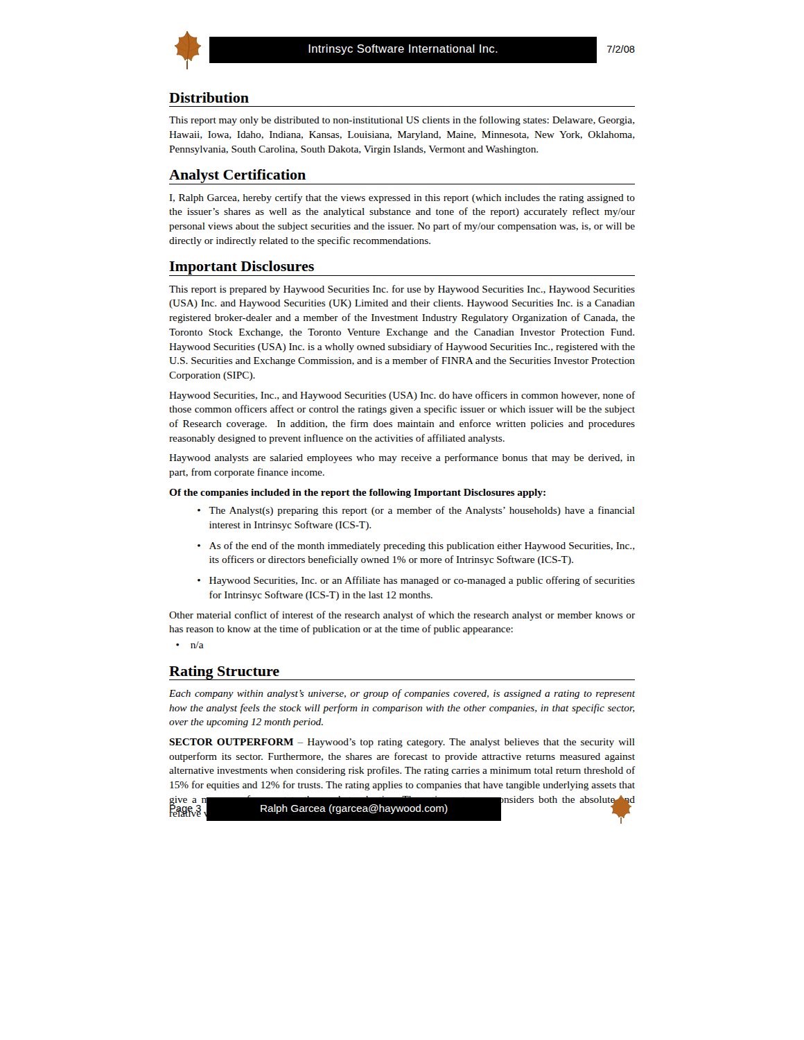Intrinsyc Software International Inc.
7/2/08
Distribution
This report may only be distributed to non-institutional US clients in the following states: Delaware, Georgia, Hawaii, Iowa, Idaho, Indiana, Kansas, Louisiana, Maryland, Maine, Minnesota, New York, Oklahoma, Pennsylvania, South Carolina, South Dakota, Virgin Islands, Vermont and Washington.
Analyst Certification
I, Ralph Garcea, hereby certify that the views expressed in this report (which includes the rating assigned to the issuer’s shares as well as the analytical substance and tone of the report) accurately reflect my/our personal views about the subject securities and the issuer. No part of my/our compensation was, is, or will be directly or indirectly related to the specific recommendations.
Important Disclosures
This report is prepared by Haywood Securities Inc. for use by Haywood Securities Inc., Haywood Securities (USA) Inc. and Haywood Securities (UK) Limited and their clients. Haywood Securities Inc. is a Canadian registered broker-dealer and a member of the Investment Industry Regulatory Organization of Canada, the Toronto Stock Exchange, the Toronto Venture Exchange and the Canadian Investor Protection Fund. Haywood Securities (USA) Inc. is a wholly owned subsidiary of Haywood Securities Inc., registered with the U.S. Securities and Exchange Commission, and is a member of FINRA and the Securities Investor Protection Corporation (SIPC).
Haywood Securities, Inc., and Haywood Securities (USA) Inc. do have officers in common however, none of those common officers affect or control the ratings given a specific issuer or which issuer will be the subject of Research coverage. In addition, the firm does maintain and enforce written policies and procedures reasonably designed to prevent influence on the activities of affiliated analysts.
Haywood analysts are salaried employees who may receive a performance bonus that may be derived, in part, from corporate finance income.
Of the companies included in the report the following Important Disclosures apply:
The Analyst(s) preparing this report (or a member of the Analysts’ households) have a financial interest in Intrinsyc Software (ICS-T).
As of the end of the month immediately preceding this publication either Haywood Securities, Inc., its officers or directors beneficially owned 1% or more of Intrinsyc Software (ICS-T).
Haywood Securities, Inc. or an Affiliate has managed or co-managed a public offering of securities for Intrinsyc Software (ICS-T) in the last 12 months.
Other material conflict of interest of the research analyst of which the research analyst or member knows or has reason to know at the time of publication or at the time of public appearance:
n/a
Rating Structure
Each company within analyst’s universe, or group of companies covered, is assigned a rating to represent how the analyst feels the stock will perform in comparison with the other companies, in that specific sector, over the upcoming 12 month period.
SECTOR OUTPERFORM – Haywood’s top rating category. The analyst believes that the security will outperform its sector. Furthermore, the shares are forecast to provide attractive returns measured against alternative investments when considering risk profiles. The rating carries a minimum total return threshold of 15% for equities and 12% for trusts. The rating applies to companies that have tangible underlying assets that give a measure of support to the market valuation. The rating category considers both the absolute and relative values in assigning the highest rating on the security.
Page 3
Ralph Garcea (rgarcea@haywood.com)